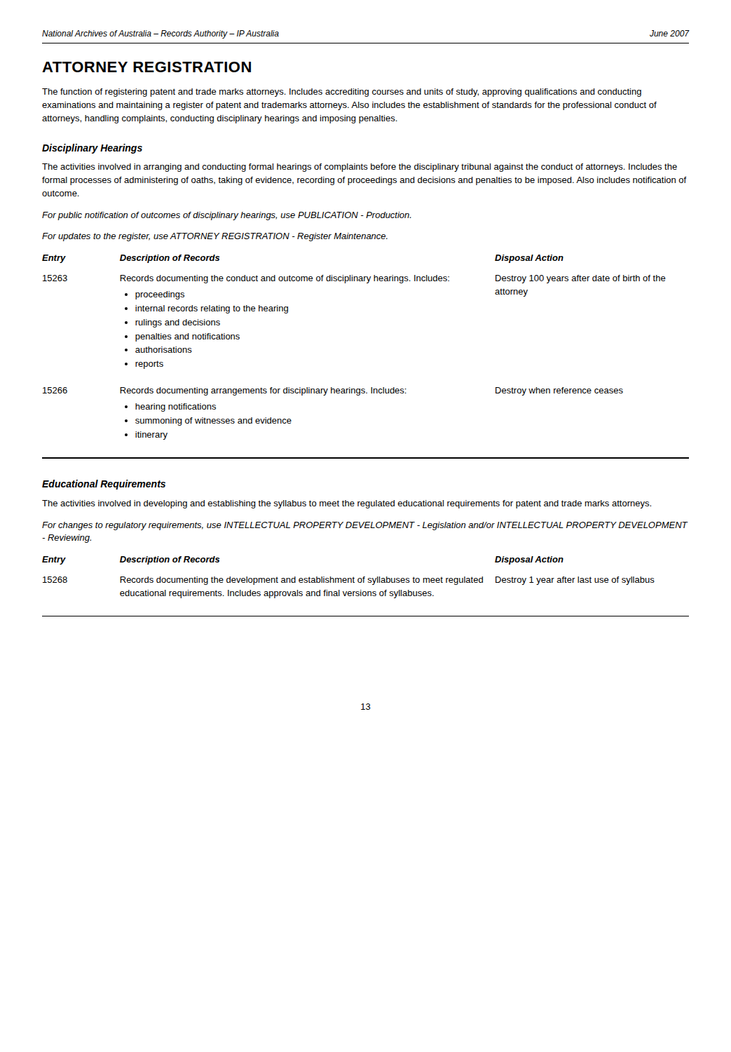National Archives of Australia – Records Authority – IP Australia
June 2007
ATTORNEY REGISTRATION
The function of registering patent and trade marks attorneys. Includes accrediting courses and units of study, approving qualifications and conducting examinations and maintaining a register of patent and trademarks attorneys. Also includes the establishment of standards for the professional conduct of attorneys, handling complaints, conducting disciplinary hearings and imposing penalties.
Disciplinary Hearings
The activities involved in arranging and conducting formal hearings of complaints before the disciplinary tribunal against the conduct of attorneys. Includes the formal processes of administering of oaths, taking of evidence, recording of proceedings and decisions and penalties to be imposed. Also includes notification of outcome.
For public notification of outcomes of disciplinary hearings, use PUBLICATION - Production.
For updates to the register, use ATTORNEY REGISTRATION - Register Maintenance.
| Entry | Description of Records | Disposal Action |
| --- | --- | --- |
| 15263 | Records documenting the conduct and outcome of disciplinary hearings. Includes: proceedings internal records relating to the hearing rulings and decisions penalties and notifications authorisations reports | Destroy 100 years after date of birth of the attorney |
| 15266 | Records documenting arrangements for disciplinary hearings. Includes: hearing notifications summoning of witnesses and evidence itinerary | Destroy when reference ceases |
Educational Requirements
The activities involved in developing and establishing the syllabus to meet the regulated educational requirements for patent and trade marks attorneys.
For changes to regulatory requirements, use INTELLECTUAL PROPERTY DEVELOPMENT - Legislation and/or INTELLECTUAL PROPERTY DEVELOPMENT - Reviewing.
| Entry | Description of Records | Disposal Action |
| --- | --- | --- |
| 15268 | Records documenting the development and establishment of syllabuses to meet regulated educational requirements. Includes approvals and final versions of syllabuses. | Destroy 1 year after last use of syllabus |
13